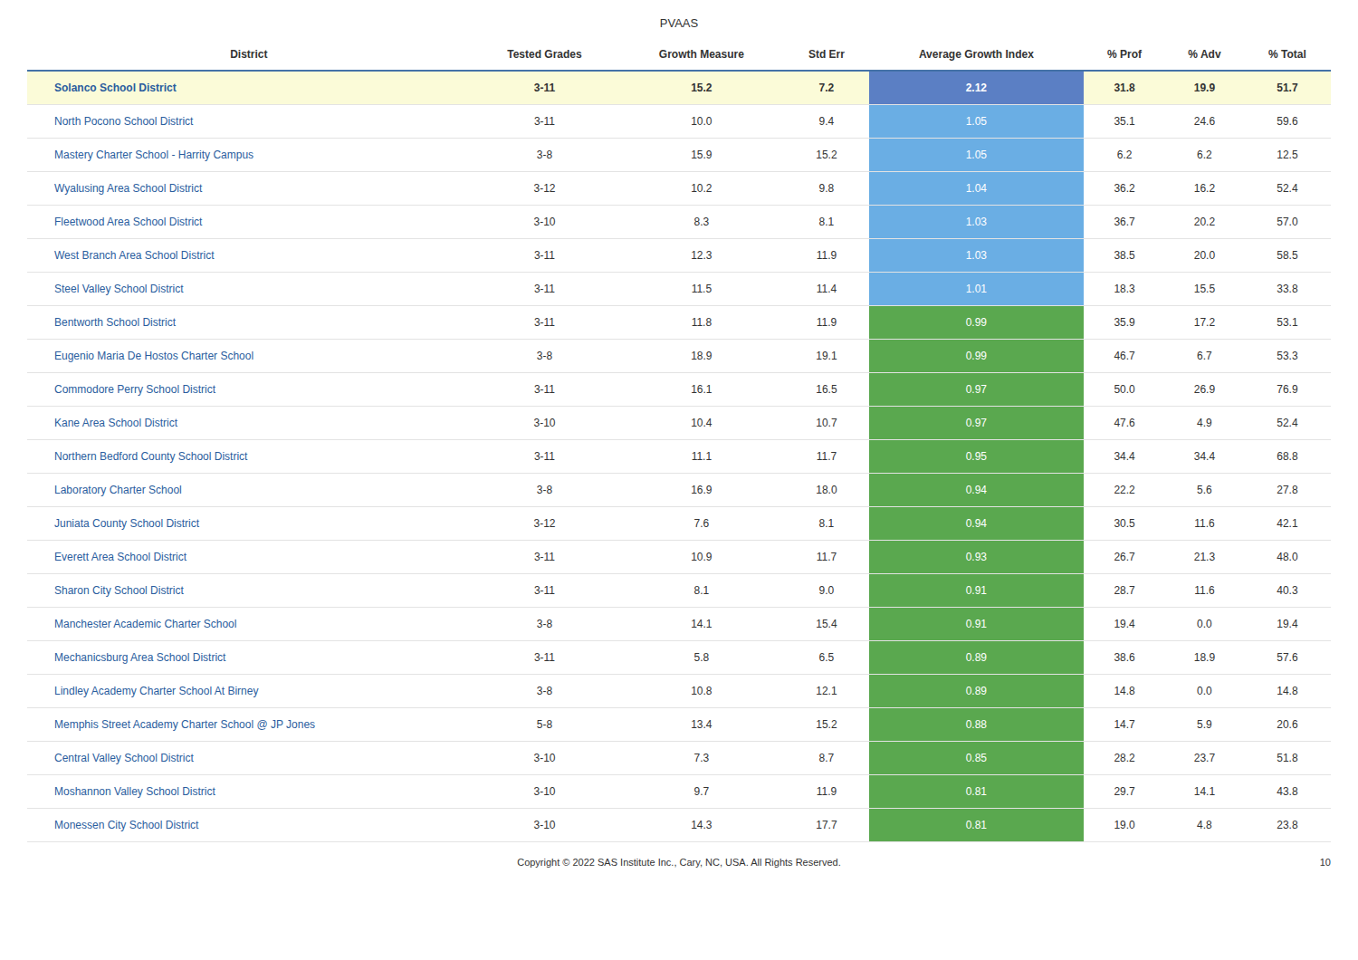PVAAS
| District | Tested Grades | Growth Measure | Std Err | Average Growth Index | % Prof | % Adv | % Total |
| --- | --- | --- | --- | --- | --- | --- | --- |
| Solanco School District | 3-11 | 15.2 | 7.2 | 2.12 | 31.8 | 19.9 | 51.7 |
| North Pocono School District | 3-11 | 10.0 | 9.4 | 1.05 | 35.1 | 24.6 | 59.6 |
| Mastery Charter School - Harrity Campus | 3-8 | 15.9 | 15.2 | 1.05 | 6.2 | 6.2 | 12.5 |
| Wyalusing Area School District | 3-12 | 10.2 | 9.8 | 1.04 | 36.2 | 16.2 | 52.4 |
| Fleetwood Area School District | 3-10 | 8.3 | 8.1 | 1.03 | 36.7 | 20.2 | 57.0 |
| West Branch Area School District | 3-11 | 12.3 | 11.9 | 1.03 | 38.5 | 20.0 | 58.5 |
| Steel Valley School District | 3-11 | 11.5 | 11.4 | 1.01 | 18.3 | 15.5 | 33.8 |
| Bentworth School District | 3-11 | 11.8 | 11.9 | 0.99 | 35.9 | 17.2 | 53.1 |
| Eugenio Maria De Hostos Charter School | 3-8 | 18.9 | 19.1 | 0.99 | 46.7 | 6.7 | 53.3 |
| Commodore Perry School District | 3-11 | 16.1 | 16.5 | 0.97 | 50.0 | 26.9 | 76.9 |
| Kane Area School District | 3-10 | 10.4 | 10.7 | 0.97 | 47.6 | 4.9 | 52.4 |
| Northern Bedford County School District | 3-11 | 11.1 | 11.7 | 0.95 | 34.4 | 34.4 | 68.8 |
| Laboratory Charter School | 3-8 | 16.9 | 18.0 | 0.94 | 22.2 | 5.6 | 27.8 |
| Juniata County School District | 3-12 | 7.6 | 8.1 | 0.94 | 30.5 | 11.6 | 42.1 |
| Everett Area School District | 3-11 | 10.9 | 11.7 | 0.93 | 26.7 | 21.3 | 48.0 |
| Sharon City School District | 3-11 | 8.1 | 9.0 | 0.91 | 28.7 | 11.6 | 40.3 |
| Manchester Academic Charter School | 3-8 | 14.1 | 15.4 | 0.91 | 19.4 | 0.0 | 19.4 |
| Mechanicsburg Area School District | 3-11 | 5.8 | 6.5 | 0.89 | 38.6 | 18.9 | 57.6 |
| Lindley Academy Charter School At Birney | 3-8 | 10.8 | 12.1 | 0.89 | 14.8 | 0.0 | 14.8 |
| Memphis Street Academy Charter School @ JP Jones | 5-8 | 13.4 | 15.2 | 0.88 | 14.7 | 5.9 | 20.6 |
| Central Valley School District | 3-10 | 7.3 | 8.7 | 0.85 | 28.2 | 23.7 | 51.8 |
| Moshannon Valley School District | 3-10 | 9.7 | 11.9 | 0.81 | 29.7 | 14.1 | 43.8 |
| Monessen City School District | 3-10 | 14.3 | 17.7 | 0.81 | 19.0 | 4.8 | 23.8 |
Copyright © 2022 SAS Institute Inc., Cary, NC, USA. All Rights Reserved. 10